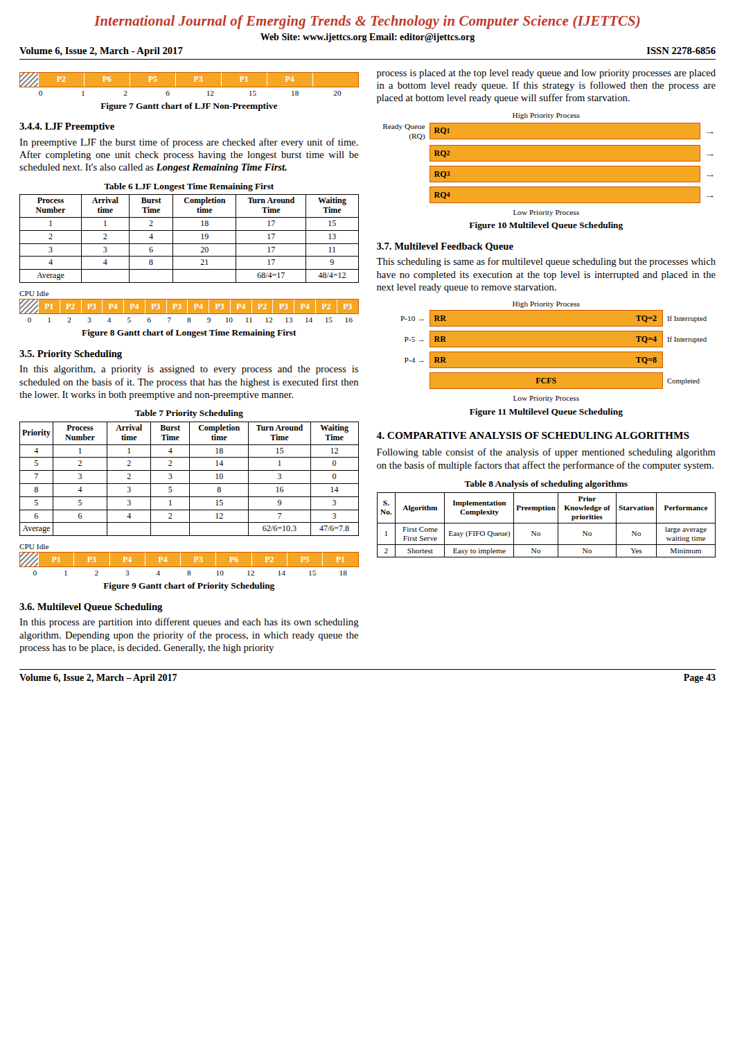International Journal of Emerging Trends & Technology in Computer Science (IJETTCS)
Web Site: www.ijettcs.org Email: editor@ijettcs.org
Volume 6, Issue 2, March - April 2017 ISSN 2278-6856
P2
P6
P5
P3
P1
P4
012612151820
Figure 7 Gantt chart of LJF Non-Preemptive
3.4.4. LJF Preemptive
In preemptive LJF the burst time of process are checked after every unit of time. After completing one unit check process having the longest burst time will be scheduled next. It's also called as Longest Remaining Time First.
Table 6 LJF Longest Time Remaining First
| Process Number | Arrival time | Burst Time | Completion time | Turn Around Time | Waiting Time |
| --- | --- | --- | --- | --- | --- |
| 1 | 1 | 2 | 18 | 17 | 15 |
| 2 | 2 | 4 | 19 | 17 | 13 |
| 3 | 3 | 6 | 20 | 17 | 11 |
| 4 | 4 | 8 | 21 | 17 | 9 |
| Average | | | | 68/4=17 | 48/4=12 |
CPU Idle
P1
P2
P3
P4
P4
P3
P3
P4
P3
P4
P2
P3
P4
P2
P3
012345678910111213141516
Figure 8 Gantt chart of Longest Time Remaining First
3.5. Priority Scheduling
In this algorithm, a priority is assigned to every process and the process is scheduled on the basis of it. The process that has the highest is executed first then the lower. It works in both preemptive and non-preemptive manner.
Table 7 Priority Scheduling
| Priority | Process Number | Arrival time | Burst Time | Completion time | Turn Around Time | Waiting Time |
| --- | --- | --- | --- | --- | --- | --- |
| 4 | 1 | 1 | 4 | 18 | 15 | 12 |
| 5 | 2 | 2 | 2 | 14 | 1 | 0 |
| 7 | 3 | 2 | 3 | 10 | 3 | 0 |
| 8 | 4 | 3 | 5 | 8 | 16 | 14 |
| 5 | 5 | 3 | 1 | 15 | 9 | 3 |
| 6 | 6 | 4 | 2 | 12 | 7 | 3 |
| Average | | | | | 62/6=10.3 | 47/6=7.8 |
CPU Idle
P1
P3
P4
P4
P3
P6
P2
P5
P1
0123481012141518
Figure 9 Gantt chart of Priority Scheduling
3.6. Multilevel Queue Scheduling
In this process are partition into different queues and each has its own scheduling algorithm. Depending upon the priority of the process, in which ready queue the process has to be place, is decided. Generally, the high priority
process is placed at the top level ready queue and low priority processes are placed in a bottom level ready queue. If this strategy is followed then the process are placed at bottom level ready queue will suffer from starvation.
High Priority Process
Ready Queue
(RQ)
RQ1
→
RQ2
→
RQ3
→
RQ4
→
Low Priority Process
Figure 10 Multilevel Queue Scheduling
3.7. Multilevel Feedback Queue
This scheduling is same as for multilevel queue scheduling but the processes which have no completed its execution at the top level is interrupted and placed in the next level ready queue to remove starvation.
High Priority Process
P-10 →
RR TQ=2
If Interrupted
P-5 →
RR TQ=4
If Interrupted
P-4 →
RR TQ=8
FCFS
Completed
Low Priority Process
Figure 11 Multilevel Queue Scheduling
4. Comparative Analysis of Scheduling Algorithms
Following table consist of the analysis of upper mentioned scheduling algorithm on the basis of multiple factors that affect the performance of the computer system.
Table 8 Analysis of scheduling algorithms
| S. No. | Algorithm | Implementation Complexity | Preemption | Prior Knowledge of priorities | Starvation | Performance |
| --- | --- | --- | --- | --- | --- | --- |
| 1 | First Come First Serve | Easy (FIFO Queue) | No | No | No | large average waiting time |
| 2 | Shortest | Easy to impleme | No | No | Yes | Minimum |
Volume 6, Issue 2, March – April 2017 Page 43